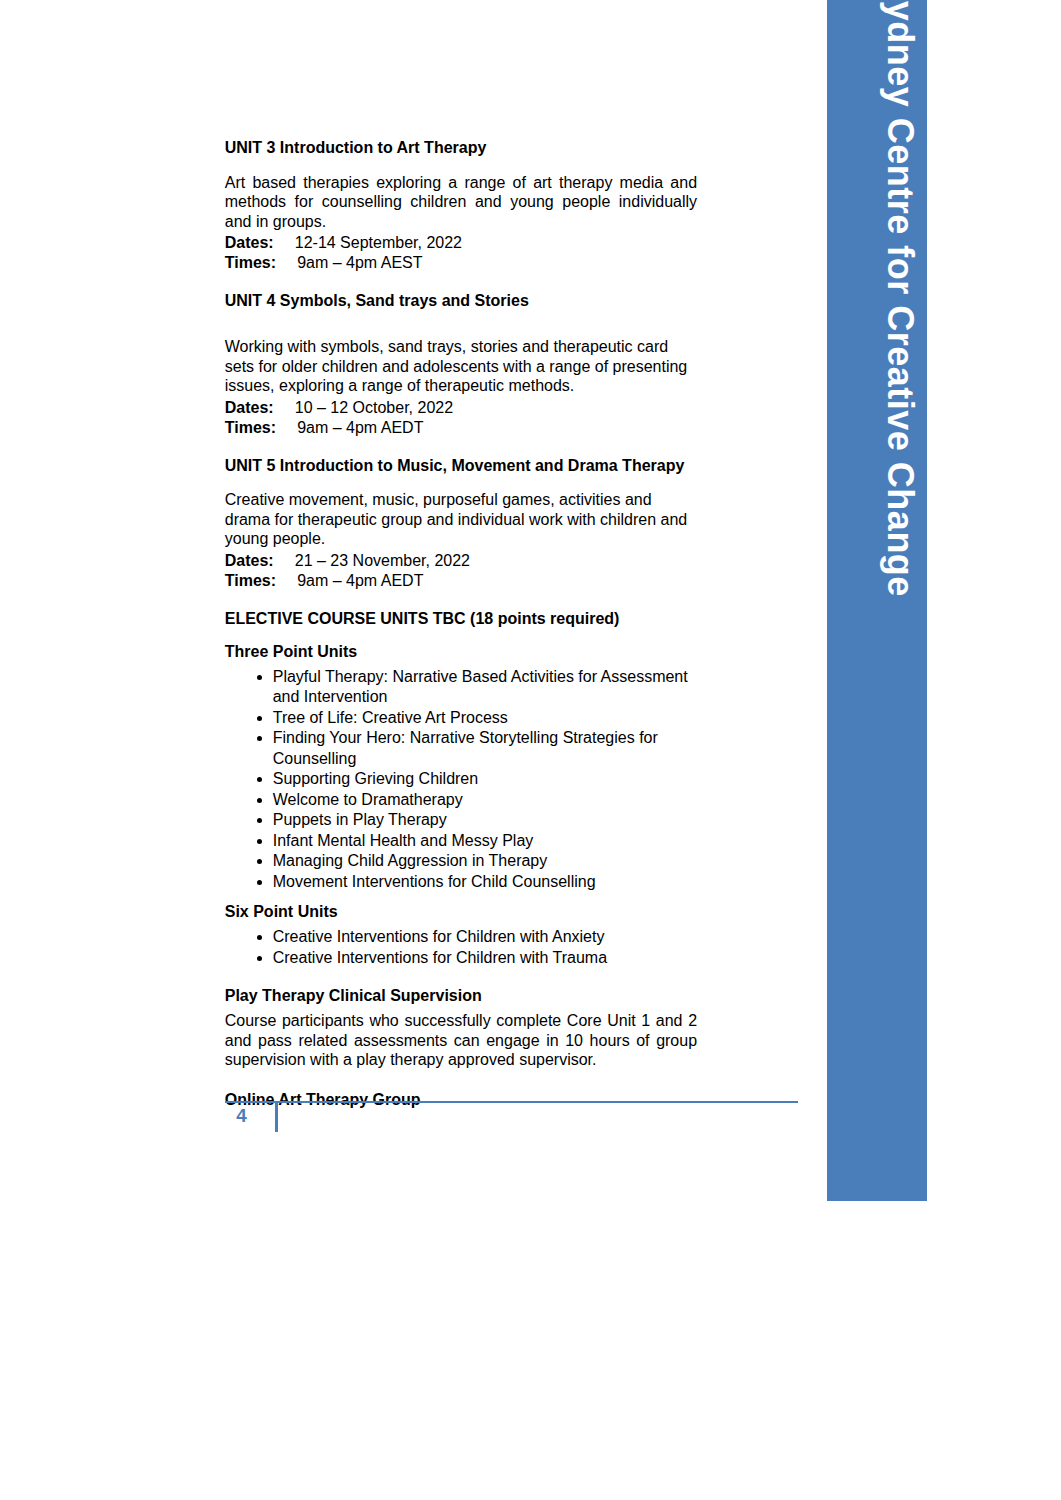Sydney Centre for Creative Change
UNIT 3 Introduction to Art Therapy
Art based therapies exploring a range of art therapy media and methods for counselling children and young people individually and in groups.
Dates: 12-14 September, 2022
Times: 9am – 4pm AEST
UNIT 4 Symbols, Sand trays and Stories
Working with symbols, sand trays, stories and therapeutic card sets for older children and adolescents with a range of presenting issues, exploring a range of therapeutic methods.
Dates: 10 – 12 October, 2022
Times: 9am – 4pm AEDT
UNIT 5 Introduction to Music, Movement and Drama Therapy
Creative movement, music, purposeful games, activities and drama for therapeutic group and individual work with children and young people.
Dates: 21 – 23 November, 2022
Times: 9am – 4pm AEDT
ELECTIVE COURSE UNITS TBC (18 points required)
Three Point Units
Playful Therapy: Narrative Based Activities for Assessment and Intervention
Tree of Life: Creative Art Process
Finding Your Hero: Narrative Storytelling Strategies for Counselling
Supporting Grieving Children
Welcome to Dramatherapy
Puppets in Play Therapy
Infant Mental Health and Messy Play
Managing Child Aggression in Therapy
Movement Interventions for Child Counselling
Six Point Units
Creative Interventions for Children with Anxiety
Creative Interventions for Children with Trauma
Play Therapy Clinical Supervision
Course participants who successfully complete Core Unit 1 and 2 and pass related assessments can engage in 10 hours of group supervision with a play therapy approved supervisor.
Online Art Therapy Group
4